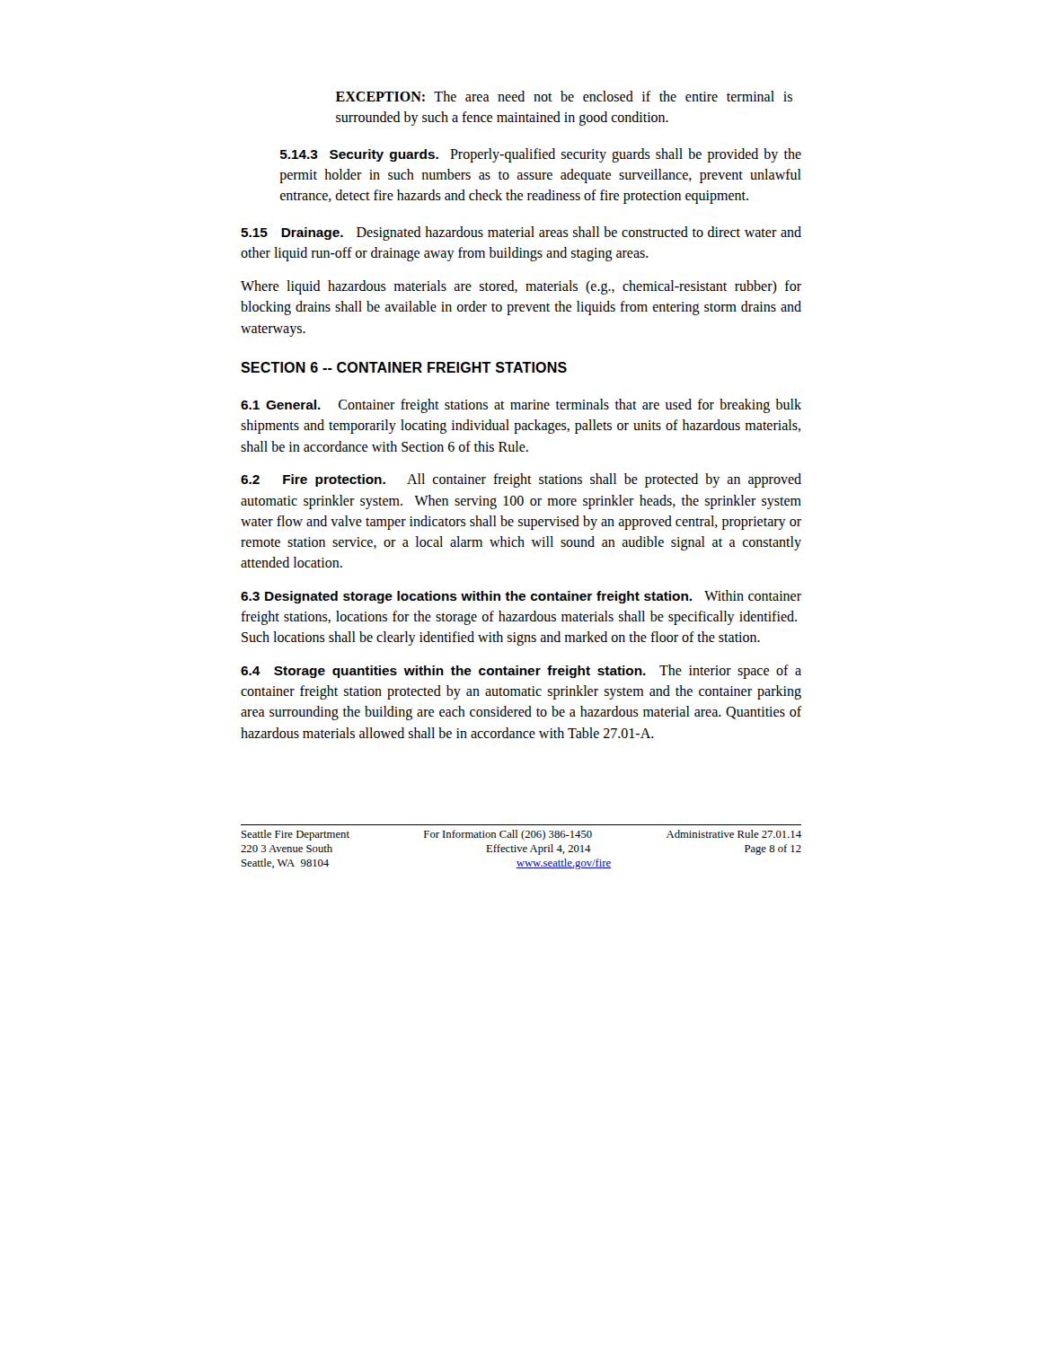EXCEPTION: The area need not be enclosed if the entire terminal is surrounded by such a fence maintained in good condition.
5.14.3 Security guards. Properly-qualified security guards shall be provided by the permit holder in such numbers as to assure adequate surveillance, prevent unlawful entrance, detect fire hazards and check the readiness of fire protection equipment.
5.15 Drainage. Designated hazardous material areas shall be constructed to direct water and other liquid run-off or drainage away from buildings and staging areas.
Where liquid hazardous materials are stored, materials (e.g., chemical-resistant rubber) for blocking drains shall be available in order to prevent the liquids from entering storm drains and waterways.
SECTION 6 -- CONTAINER FREIGHT STATIONS
6.1 General. Container freight stations at marine terminals that are used for breaking bulk shipments and temporarily locating individual packages, pallets or units of hazardous materials, shall be in accordance with Section 6 of this Rule.
6.2 Fire protection. All container freight stations shall be protected by an approved automatic sprinkler system. When serving 100 or more sprinkler heads, the sprinkler system water flow and valve tamper indicators shall be supervised by an approved central, proprietary or remote station service, or a local alarm which will sound an audible signal at a constantly attended location.
6.3 Designated storage locations within the container freight station. Within container freight stations, locations for the storage of hazardous materials shall be specifically identified. Such locations shall be clearly identified with signs and marked on the floor of the station.
6.4 Storage quantities within the container freight station. The interior space of a container freight station protected by an automatic sprinkler system and the container parking area surrounding the building are each considered to be a hazardous material area. Quantities of hazardous materials allowed shall be in accordance with Table 27.01-A.
Seattle Fire Department
For Information Call (206) 386-1450
Administrative Rule 27.01.14
220 3 Avenue South
Effective April 4, 2014
Page 8 of 12
Seattle, WA 98104
www.seattle.gov/fire